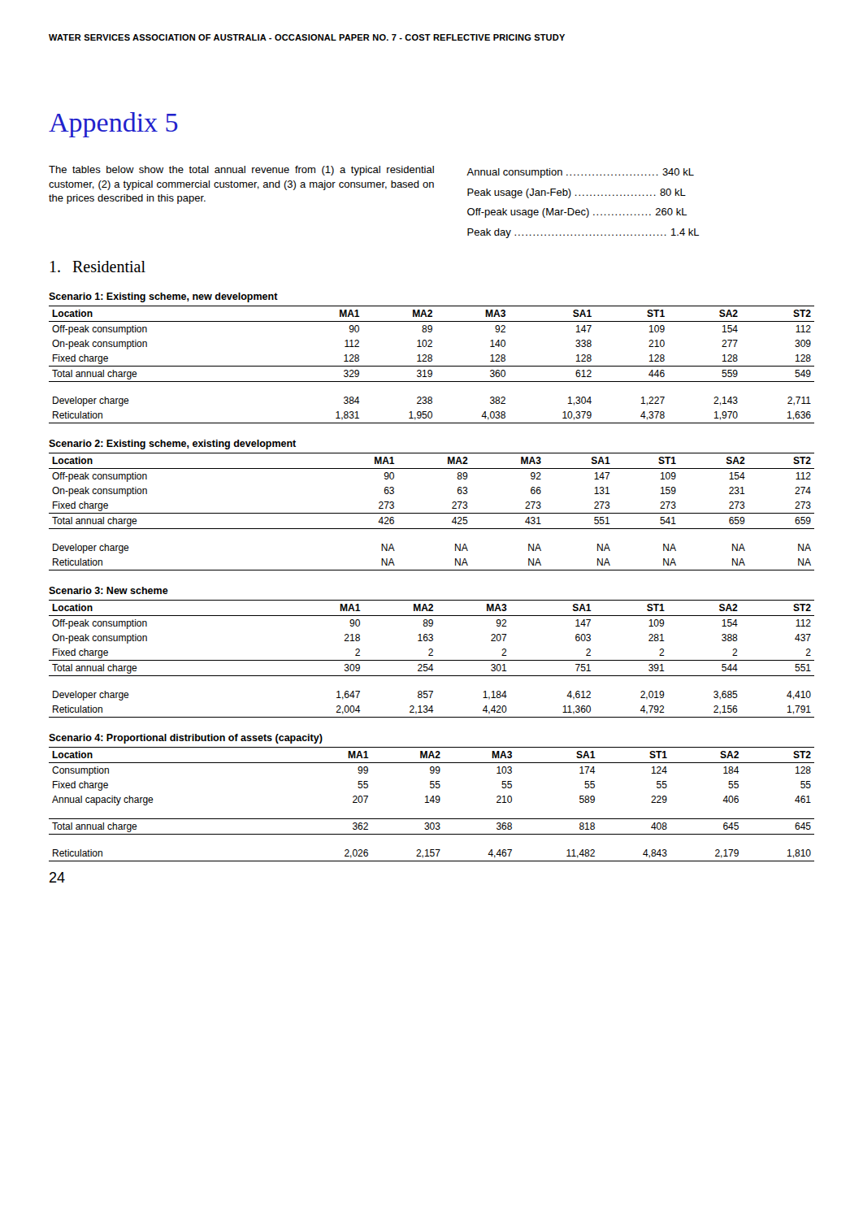WATER SERVICES ASSOCIATION OF AUSTRALIA - OCCASIONAL PAPER NO. 7 - COST REFLECTIVE PRICING STUDY
Appendix 5
The tables below show the total annual revenue from (1) a typical residential customer, (2) a typical commercial customer, and (3) a major consumer, based on the prices described in this paper.
Annual consumption ......................... 340 kL
Peak usage (Jan-Feb) ...................... 80 kL
Off-peak usage (Mar-Dec) ................ 260 kL
Peak day ......................................... 1.4 kL
1. Residential
Scenario 1: Existing scheme, new development
| Location | MA1 | MA2 | MA3 | SA1 | ST1 | SA2 | ST2 |
| --- | --- | --- | --- | --- | --- | --- | --- |
| Off-peak consumption | 90 | 89 | 92 | 147 | 109 | 154 | 112 |
| On-peak consumption | 112 | 102 | 140 | 338 | 210 | 277 | 309 |
| Fixed charge | 128 | 128 | 128 | 128 | 128 | 128 | 128 |
| Total annual charge | 329 | 319 | 360 | 612 | 446 | 559 | 549 |
| Developer charge | 384 | 238 | 382 | 1,304 | 1,227 | 2,143 | 2,711 |
| Reticulation | 1,831 | 1,950 | 4,038 | 10,379 | 4,378 | 1,970 | 1,636 |
Scenario 2: Existing scheme, existing development
| Location | MA1 | MA2 | MA3 | SA1 | ST1 | SA2 | ST2 |
| --- | --- | --- | --- | --- | --- | --- | --- |
| Off-peak consumption | 90 | 89 | 92 | 147 | 109 | 154 | 112 |
| On-peak consumption | 63 | 63 | 66 | 131 | 159 | 231 | 274 |
| Fixed charge | 273 | 273 | 273 | 273 | 273 | 273 | 273 |
| Total annual charge | 426 | 425 | 431 | 551 | 541 | 659 | 659 |
| Developer charge | NA | NA | NA | NA | NA | NA | NA |
| Reticulation | NA | NA | NA | NA | NA | NA | NA |
Scenario 3: New scheme
| Location | MA1 | MA2 | MA3 | SA1 | ST1 | SA2 | ST2 |
| --- | --- | --- | --- | --- | --- | --- | --- |
| Off-peak consumption | 90 | 89 | 92 | 147 | 109 | 154 | 112 |
| On-peak consumption | 218 | 163 | 207 | 603 | 281 | 388 | 437 |
| Fixed charge | 2 | 2 | 2 | 2 | 2 | 2 | 2 |
| Total annual charge | 309 | 254 | 301 | 751 | 391 | 544 | 551 |
| Developer charge | 1,647 | 857 | 1,184 | 4,612 | 2,019 | 3,685 | 4,410 |
| Reticulation | 2,004 | 2,134 | 4,420 | 11,360 | 4,792 | 2,156 | 1,791 |
Scenario 4: Proportional distribution of assets (capacity)
| Location | MA1 | MA2 | MA3 | SA1 | ST1 | SA2 | ST2 |
| --- | --- | --- | --- | --- | --- | --- | --- |
| Consumption | 99 | 99 | 103 | 174 | 124 | 184 | 128 |
| Fixed charge | 55 | 55 | 55 | 55 | 55 | 55 | 55 |
| Annual capacity charge | 207 | 149 | 210 | 589 | 229 | 406 | 461 |
| Total annual charge | 362 | 303 | 368 | 818 | 408 | 645 | 645 |
| Reticulation | 2,026 | 2,157 | 4,467 | 11,482 | 4,843 | 2,179 | 1,810 |
24